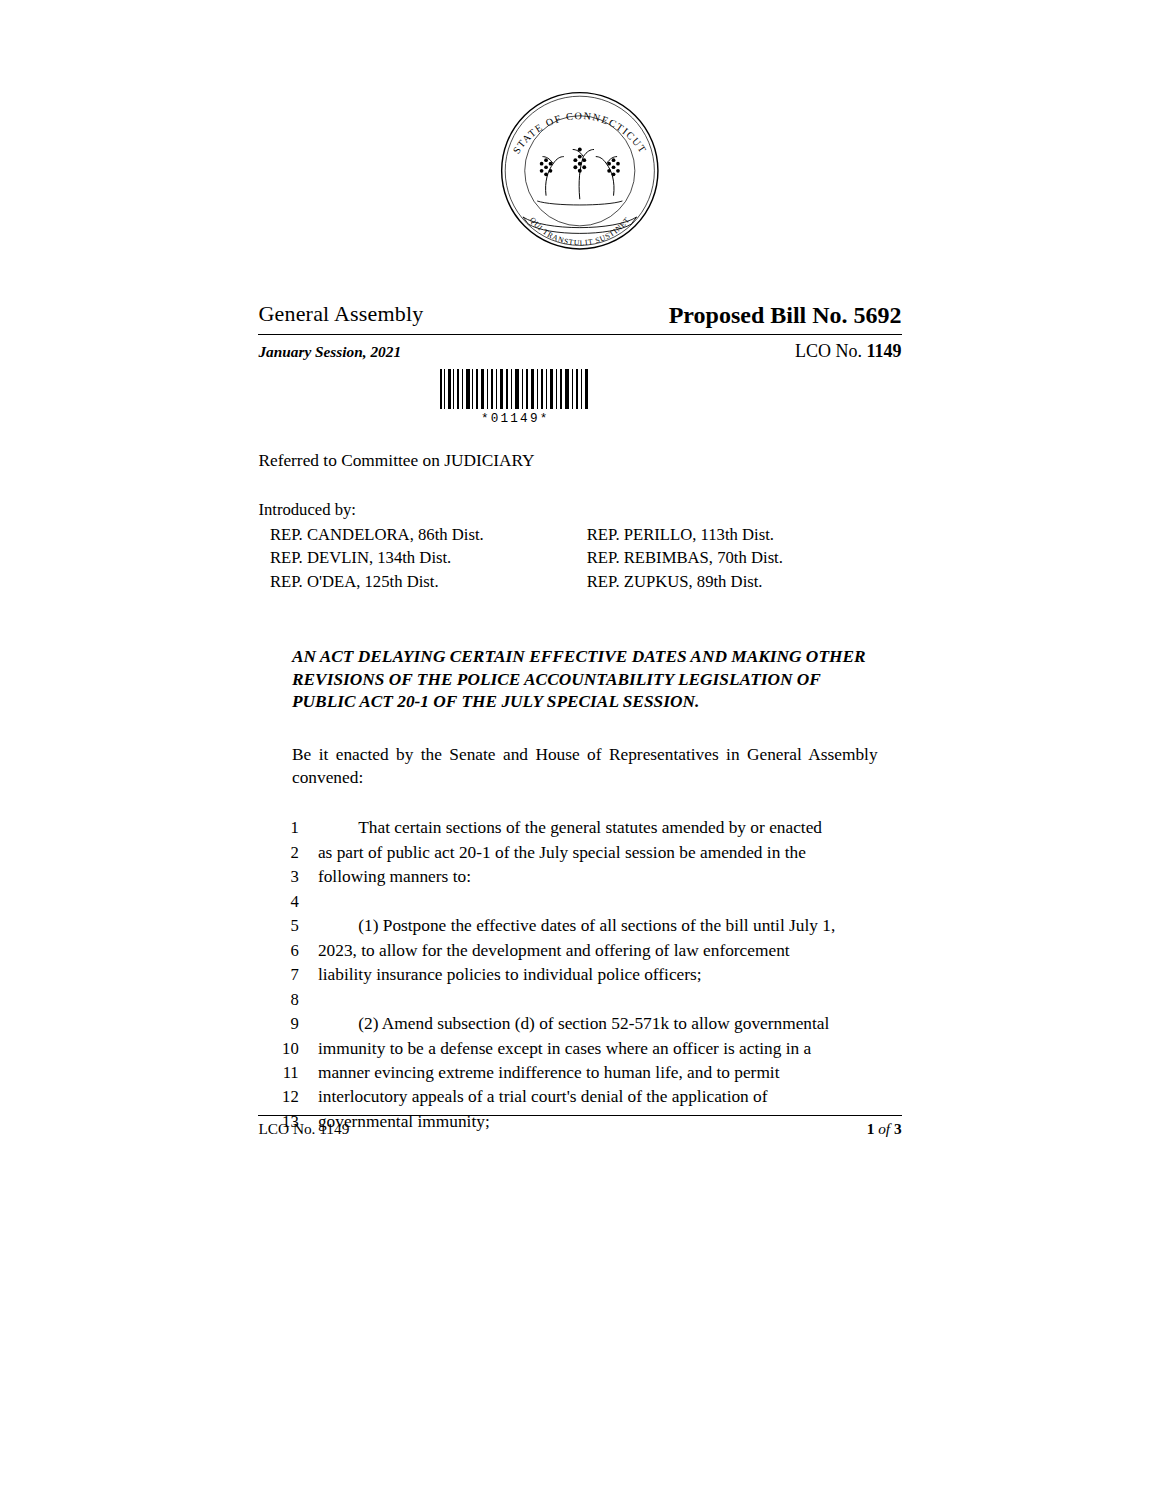STATE OF CONNECTICUT QUI TRANSTULIT SUSTINET
General Assembly
Proposed Bill No. 5692
January Session, 2021
LCO No. 1149
*01149*
Referred to Committee on JUDICIARY
Introduced by:
REP. CANDELORA, 86th Dist.
REP. PERILLO, 113th Dist.
REP. DEVLIN, 134th Dist.
REP. REBIMBAS, 70th Dist.
REP. O'DEA, 125th Dist.
REP. ZUPKUS, 89th Dist.
AN ACT DELAYING CERTAIN EFFECTIVE DATES AND MAKING OTHER REVISIONS OF THE POLICE ACCOUNTABILITY LEGISLATION OF PUBLIC ACT 20-1 OF THE JULY SPECIAL SESSION.
Be it enacted by the Senate and House of Representatives in General Assembly convened:
That certain sections of the general statutes amended by or enacted
as part of public act 20-1 of the July special session be amended in the
following manners to:
(1) Postpone the effective dates of all sections of the bill until July 1,
2023, to allow for the development and offering of law enforcement
liability insurance policies to individual police officers;
(2) Amend subsection (d) of section 52-571k to allow governmental
immunity to be a defense except in cases where an officer is acting in a
manner evincing extreme indifference to human life, and to permit
interlocutory appeals of a trial court's denial of the application of
governmental immunity;
LCO No. 1149
1 of 3